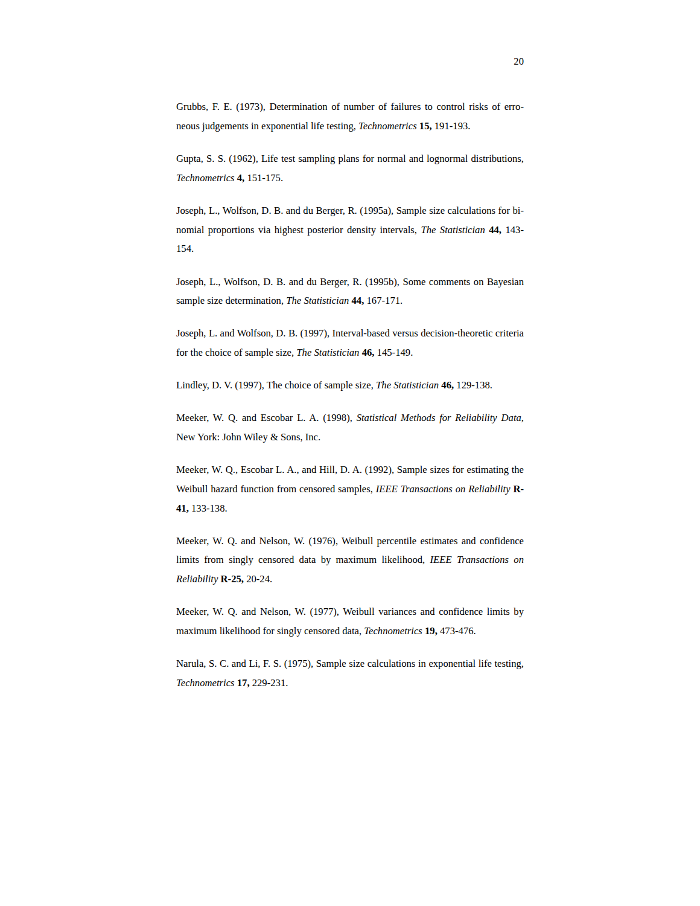20
Grubbs, F. E. (1973), Determination of number of failures to control risks of erroneous judgements in exponential life testing, Technometrics 15, 191-193.
Gupta, S. S. (1962), Life test sampling plans for normal and lognormal distributions, Technometrics 4, 151-175.
Joseph, L., Wolfson, D. B. and du Berger, R. (1995a), Sample size calculations for binomial proportions via highest posterior density intervals, The Statistician 44, 143-154.
Joseph, L., Wolfson, D. B. and du Berger, R. (1995b), Some comments on Bayesian sample size determination, The Statistician 44, 167-171.
Joseph, L. and Wolfson, D. B. (1997), Interval-based versus decision-theoretic criteria for the choice of sample size, The Statistician 46, 145-149.
Lindley, D. V. (1997), The choice of sample size, The Statistician 46, 129-138.
Meeker, W. Q. and Escobar L. A. (1998), Statistical Methods for Reliability Data, New York: John Wiley & Sons, Inc.
Meeker, W. Q., Escobar L. A., and Hill, D. A. (1992), Sample sizes for estimating the Weibull hazard function from censored samples, IEEE Transactions on Reliability R-41, 133-138.
Meeker, W. Q. and Nelson, W. (1976), Weibull percentile estimates and confidence limits from singly censored data by maximum likelihood, IEEE Transactions on Reliability R-25, 20-24.
Meeker, W. Q. and Nelson, W. (1977), Weibull variances and confidence limits by maximum likelihood for singly censored data, Technometrics 19, 473-476.
Narula, S. C. and Li, F. S. (1975), Sample size calculations in exponential life testing, Technometrics 17, 229-231.